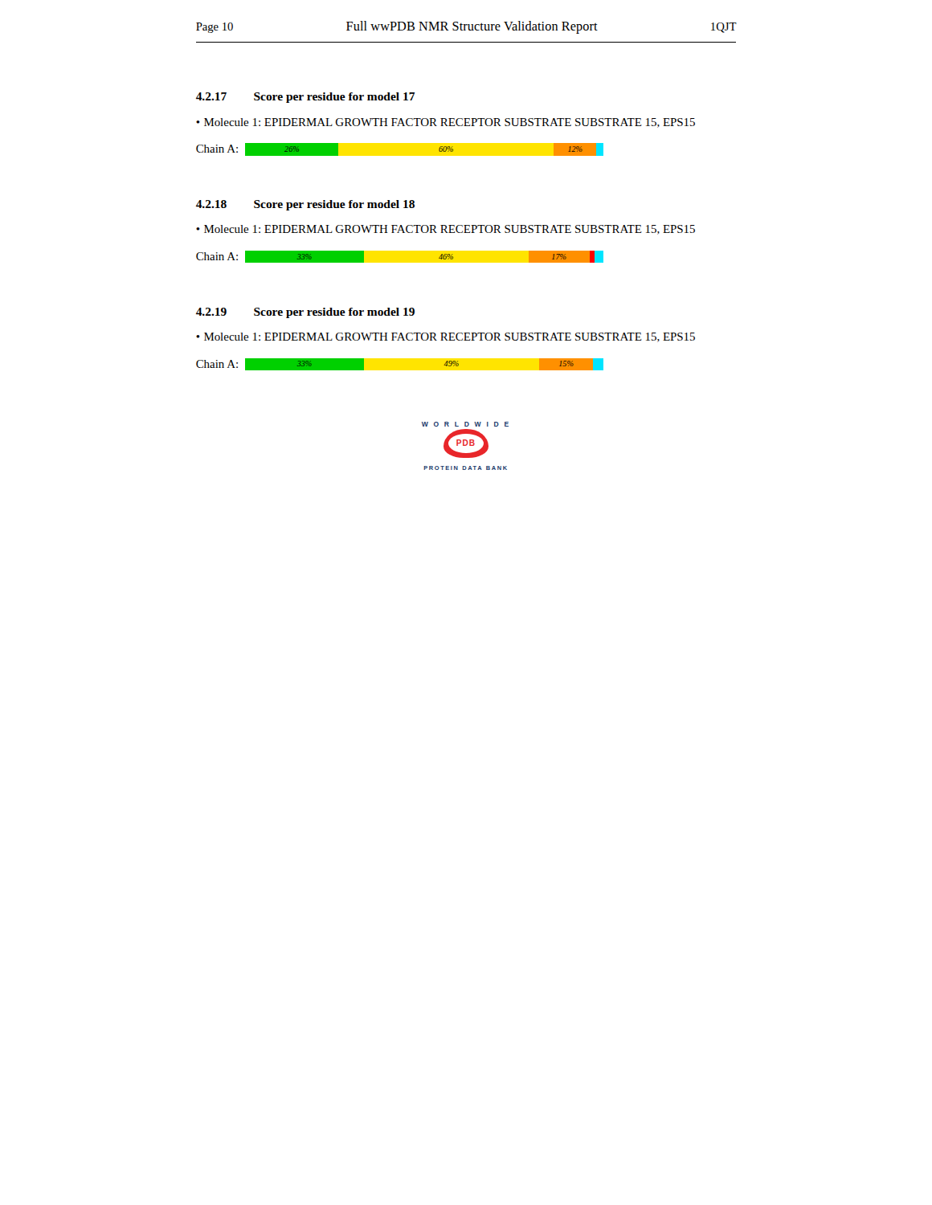Page 10
Full wwPDB NMR Structure Validation Report
1QJT
4.2.17 Score per residue for model 17
•Molecule 1: EPIDERMAL GROWTH FACTOR RECEPTOR SUBSTRATE SUBSTRATE 15, EPS15
Chain A:
26% 60% 12% •
4.2.18 Score per residue for model 18
•Molecule 1: EPIDERMAL GROWTH FACTOR RECEPTOR SUBSTRATE SUBSTRATE 15, EPS15
Chain A:
33% 46% 17% ••
4.2.19 Score per residue for model 19
•Molecule 1: EPIDERMAL GROWTH FACTOR RECEPTOR SUBSTRATE SUBSTRATE 15, EPS15
Chain A:
33% 49% 15% •
W O R L D W I D E
PDB
PROTEIN DATA BANK